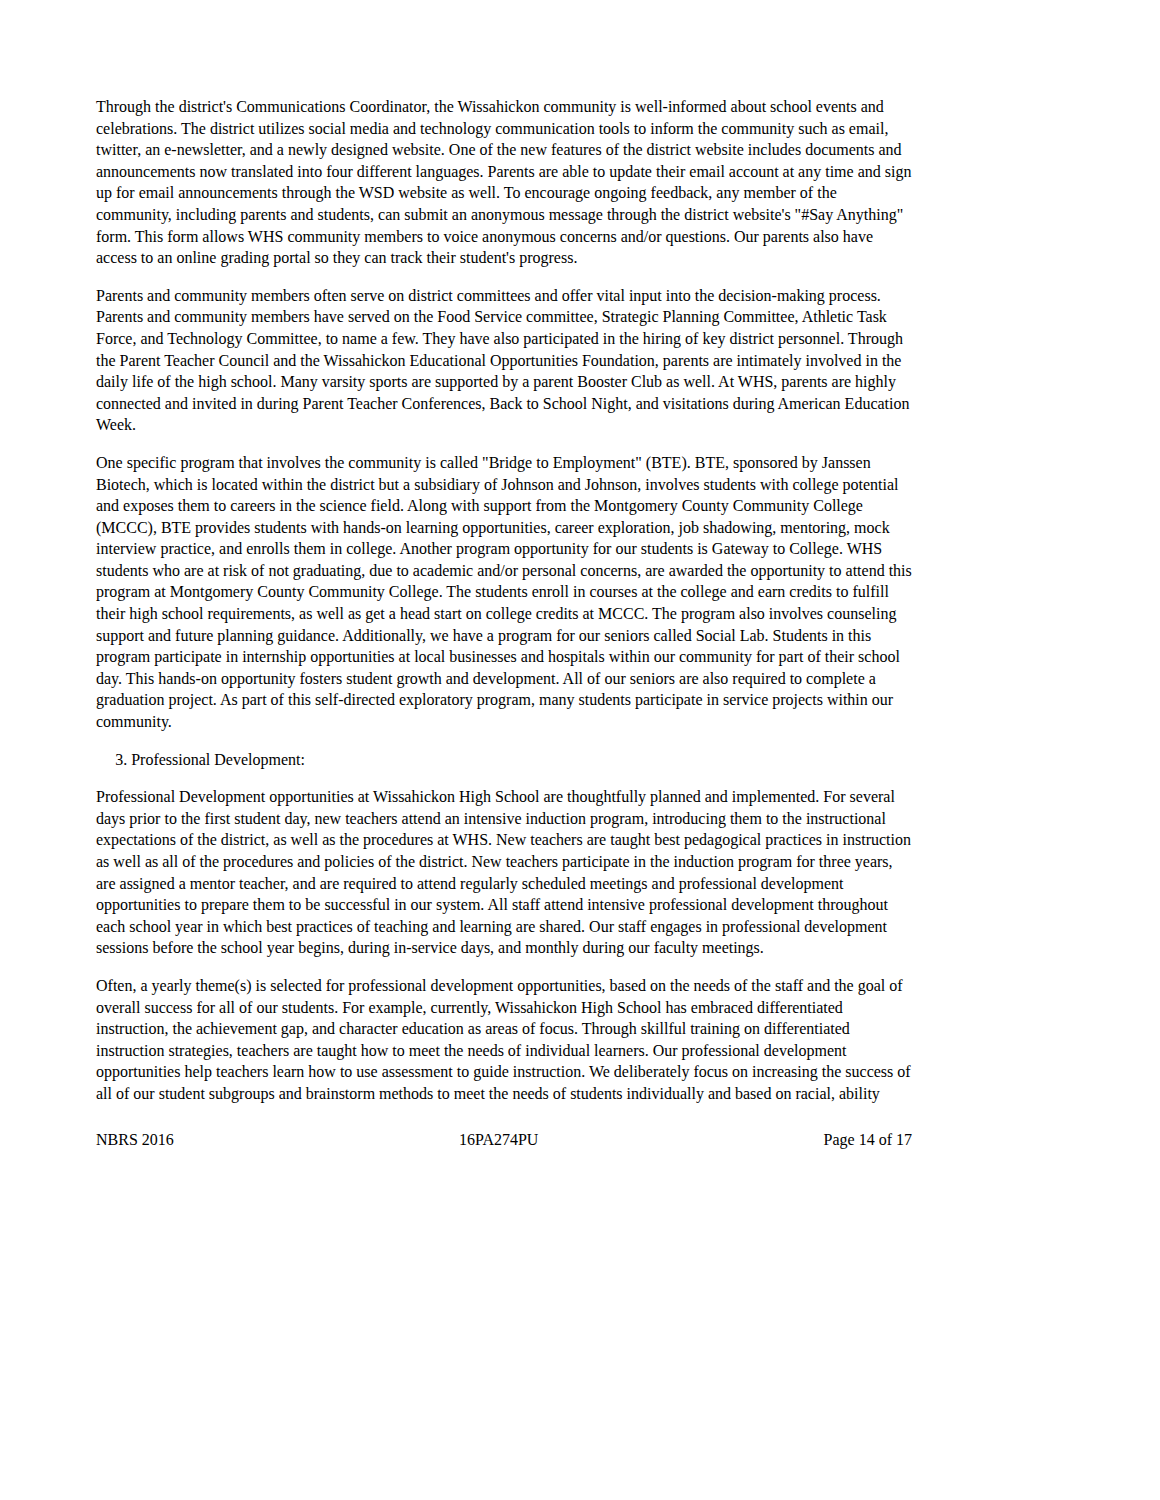Through the district's Communications Coordinator, the Wissahickon community is well-informed about school events and celebrations. The district utilizes social media and technology communication tools to inform the community such as email, twitter, an e-newsletter, and a newly designed website. One of the new features of the district website includes documents and announcements now translated into four different languages. Parents are able to update their email account at any time and sign up for email announcements through the WSD website as well. To encourage ongoing feedback, any member of the community, including parents and students, can submit an anonymous message through the district website's "#Say Anything" form. This form allows WHS community members to voice anonymous concerns and/or questions. Our parents also have access to an online grading portal so they can track their student's progress.
Parents and community members often serve on district committees and offer vital input into the decision-making process. Parents and community members have served on the Food Service committee, Strategic Planning Committee, Athletic Task Force, and Technology Committee, to name a few. They have also participated in the hiring of key district personnel. Through the Parent Teacher Council and the Wissahickon Educational Opportunities Foundation, parents are intimately involved in the daily life of the high school. Many varsity sports are supported by a parent Booster Club as well. At WHS, parents are highly connected and invited in during Parent Teacher Conferences, Back to School Night, and visitations during American Education Week.
One specific program that involves the community is called "Bridge to Employment" (BTE). BTE, sponsored by Janssen Biotech, which is located within the district but a subsidiary of Johnson and Johnson, involves students with college potential and exposes them to careers in the science field. Along with support from the Montgomery County Community College (MCCC), BTE provides students with hands-on learning opportunities, career exploration, job shadowing, mentoring, mock interview practice, and enrolls them in college. Another program opportunity for our students is Gateway to College. WHS students who are at risk of not graduating, due to academic and/or personal concerns, are awarded the opportunity to attend this program at Montgomery County Community College. The students enroll in courses at the college and earn credits to fulfill their high school requirements, as well as get a head start on college credits at MCCC. The program also involves counseling support and future planning guidance. Additionally, we have a program for our seniors called Social Lab. Students in this program participate in internship opportunities at local businesses and hospitals within our community for part of their school day. This hands-on opportunity fosters student growth and development. All of our seniors are also required to complete a graduation project. As part of this self-directed exploratory program, many students participate in service projects within our community.
Professional Development:
Professional Development opportunities at Wissahickon High School are thoughtfully planned and implemented. For several days prior to the first student day, new teachers attend an intensive induction program, introducing them to the instructional expectations of the district, as well as the procedures at WHS. New teachers are taught best pedagogical practices in instruction as well as all of the procedures and policies of the district. New teachers participate in the induction program for three years, are assigned a mentor teacher, and are required to attend regularly scheduled meetings and professional development opportunities to prepare them to be successful in our system. All staff attend intensive professional development throughout each school year in which best practices of teaching and learning are shared. Our staff engages in professional development sessions before the school year begins, during in-service days, and monthly during our faculty meetings.
Often, a yearly theme(s) is selected for professional development opportunities, based on the needs of the staff and the goal of overall success for all of our students. For example, currently, Wissahickon High School has embraced differentiated instruction, the achievement gap, and character education as areas of focus. Through skillful training on differentiated instruction strategies, teachers are taught how to meet the needs of individual learners. Our professional development opportunities help teachers learn how to use assessment to guide instruction. We deliberately focus on increasing the success of all of our student subgroups and brainstorm methods to meet the needs of students individually and based on racial, ability
NBRS 2016 16PA274PU Page 14 of 17